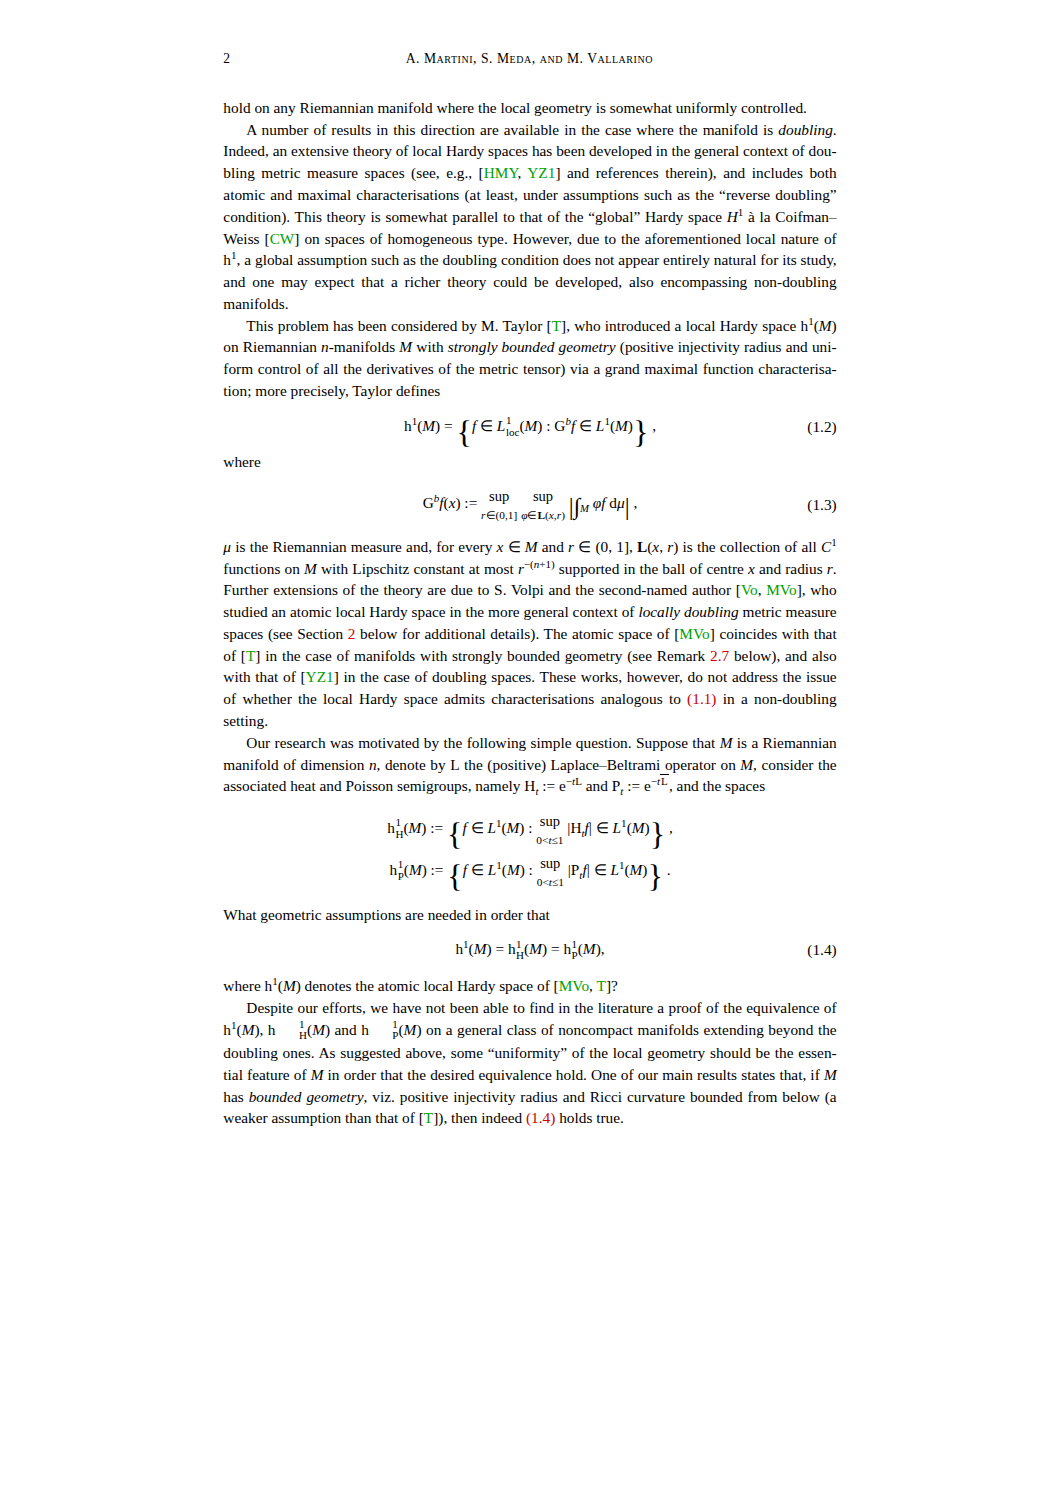2 A. Martini, S. Meda, and M. Vallarino
hold on any Riemannian manifold where the local geometry is somewhat uniformly controlled.
A number of results in this direction are available in the case where the manifold is doubling. Indeed, an extensive theory of local Hardy spaces has been developed in the general context of doubling metric measure spaces (see, e.g., [HMY, YZ1] and references therein), and includes both atomic and maximal characterisations (at least, under assumptions such as the “reverse doubling” condition). This theory is somewhat parallel to that of the “global” Hardy space H1 à la Coifman–Weiss [CW] on spaces of homogeneous type. However, due to the aforementioned local nature of h1, a global assumption such as the doubling condition does not appear entirely natural for its study, and one may expect that a richer theory could be developed, also encompassing non-doubling manifolds.
This problem has been considered by M. Taylor [T], who introduced a local Hardy space h1(M) on Riemannian n-manifolds M with strongly bounded geometry (positive injectivity radius and uniform control of all the derivatives of the metric tensor) via a grand maximal function characterisation; more precisely, Taylor defines
h1(M) = {f ∈ L 1 loc(M) : Gbf ∈ L1(M)} , (1.2)
where
Gbf(x) := sup r∈(0,1] sup φ∈L(x,r) |∫M φf dμ| , (1.3)
μ is the Riemannian measure and, for every x ∈ M and r ∈ (0, 1], L(x, r) is the collection of all C1 functions on M with Lipschitz constant at most r−(n+1) supported in the ball of centre x and radius r. Further extensions of the theory are due to S. Volpi and the second-named author [Vo, MVo], who studied an atomic local Hardy space in the more general context of locally doubling metric measure spaces (see Section 2 below for additional details). The atomic space of [MVo] coincides with that of [T] in the case of manifolds with strongly bounded geometry (see Remark 2.7 below), and also with that of [YZ1] in the case of doubling spaces. These works, however, do not address the issue of whether the local Hardy space admits characterisations analogous to (1.1) in a non-doubling setting.
Our research was motivated by the following simple question. Suppose that M is a Riemannian manifold of dimension n, denote by L the (positive) Laplace–Beltrami operator on M, consider the associated heat and Poisson semigroups, namely Ht := e−tL and Pt := e−tL, and the spaces
h 1 H(M) := {f ∈ L1(M) : sup 0<t≤1 |Htf| ∈ L1(M)} , h 1 P(M) := {f ∈ L1(M) : sup 0<t≤1 |Ptf| ∈ L1(M)} .
What geometric assumptions are needed in order that
h1(M) = h 1 H(M) = h 1 P(M), (1.4)
where h1(M) denotes the atomic local Hardy space of [MVo, T]?
Despite our efforts, we have not been able to find in the literature a proof of the equivalence of h1(M), h 1 H(M) and h 1 P(M) on a general class of noncompact manifolds extending beyond the doubling ones. As suggested above, some “uniformity” of the local geometry should be the essential feature of M in order that the desired equivalence hold. One of our main results states that, if M has bounded geometry, viz. positive injectivity radius and Ricci curvature bounded from below (a weaker assumption than that of [T]), then indeed (1.4) holds true.